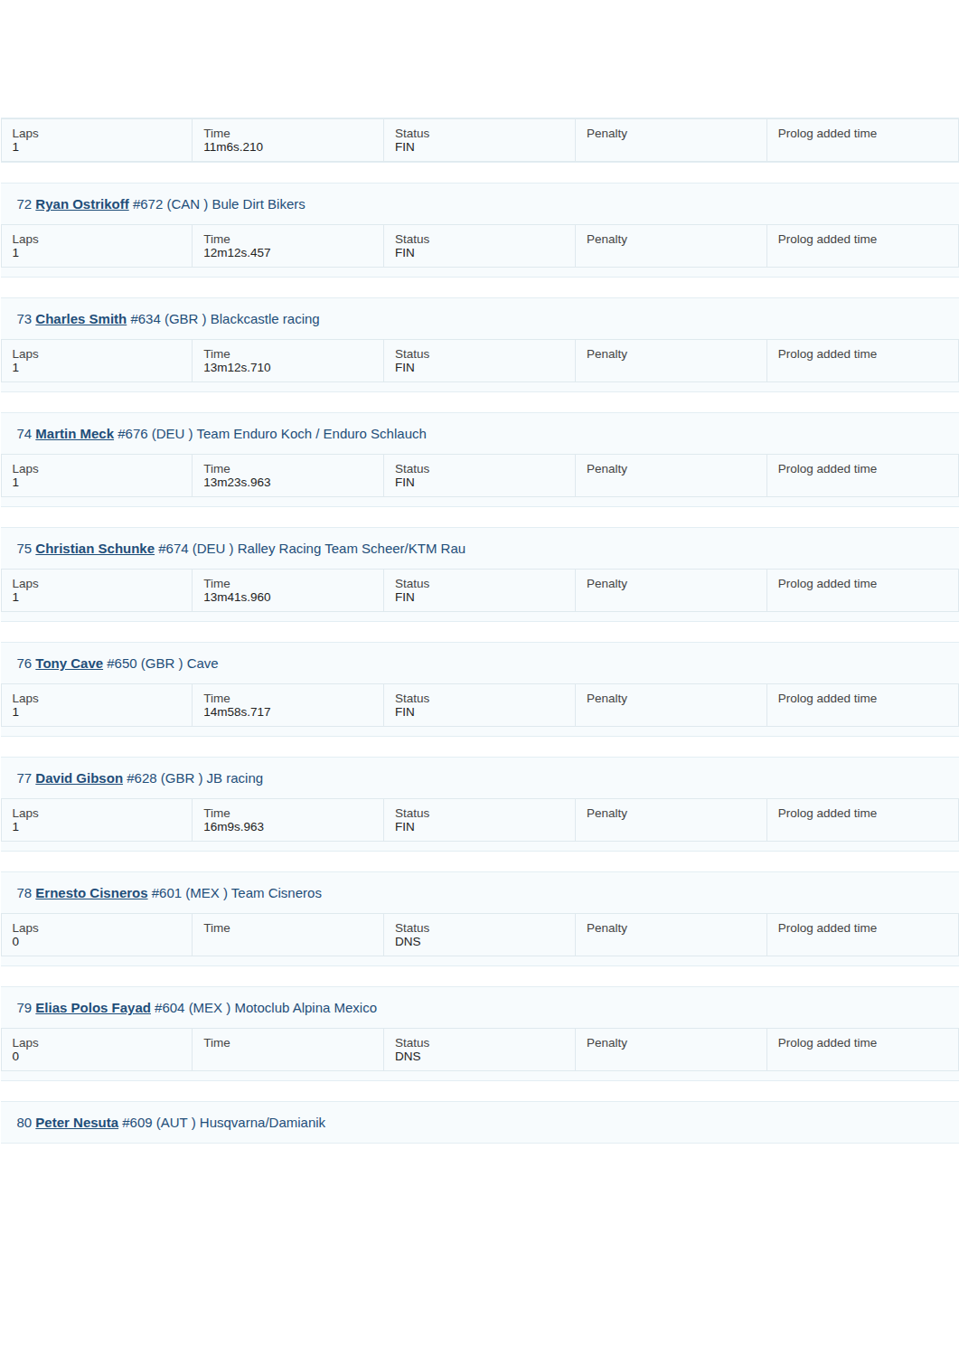| Laps 1 | Time 11m6s.210 | Status FIN | Penalty | Prolog added time |
72 Ryan Ostrikoff #672 (CAN ) Bule Dirt Bikers
| Laps 1 | Time 12m12s.457 | Status FIN | Penalty | Prolog added time |
73 Charles Smith #634 (GBR ) Blackcastle racing
| Laps 1 | Time 13m12s.710 | Status FIN | Penalty | Prolog added time |
74 Martin Meck #676 (DEU ) Team Enduro Koch / Enduro Schlauch
| Laps 1 | Time 13m23s.963 | Status FIN | Penalty | Prolog added time |
75 Christian Schunke #674 (DEU ) Ralley Racing Team Scheer/KTM Rau
| Laps 1 | Time 13m41s.960 | Status FIN | Penalty | Prolog added time |
76 Tony Cave #650 (GBR ) Cave
| Laps 1 | Time 14m58s.717 | Status FIN | Penalty | Prolog added time |
77 David Gibson #628 (GBR ) JB racing
| Laps 1 | Time 16m9s.963 | Status FIN | Penalty | Prolog added time |
78 Ernesto Cisneros #601 (MEX ) Team Cisneros
| Laps 0 | Time | Status DNS | Penalty | Prolog added time |
79 Elias Polos Fayad #604 (MEX ) Motoclub Alpina Mexico
| Laps 0 | Time | Status DNS | Penalty | Prolog added time |
80 Peter Nesuta #609 (AUT ) Husqvarna/Damianik